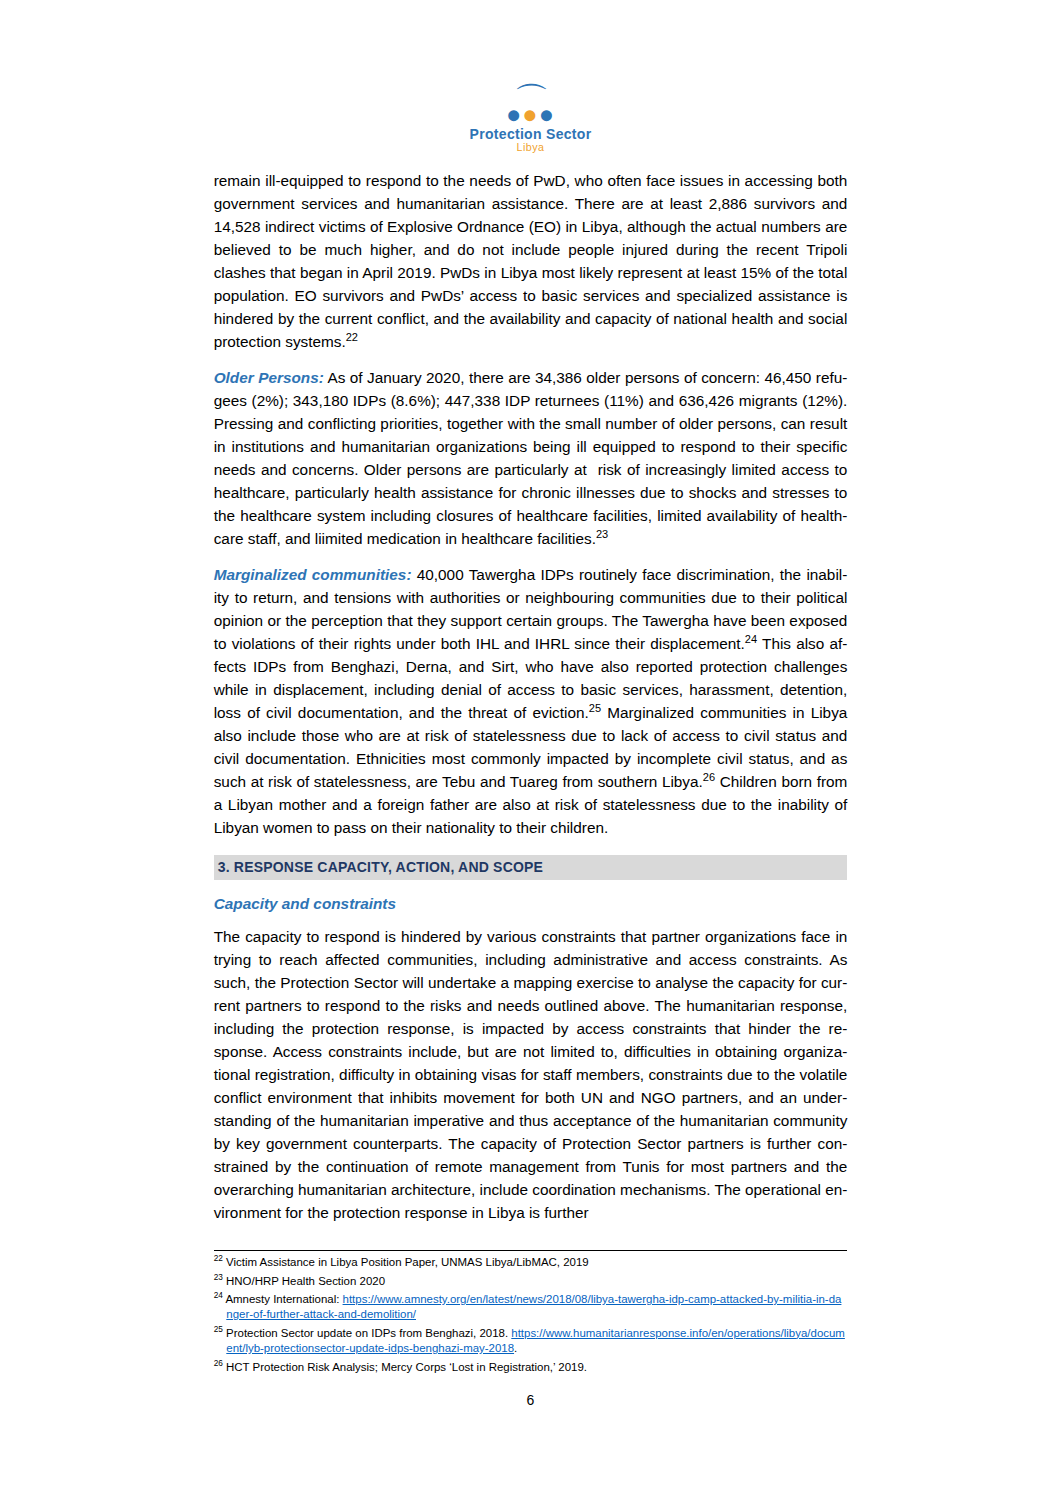⌒ ●●● Protection Sector Libya
remain ill-equipped to respond to the needs of PwD, who often face issues in accessing both government services and humanitarian assistance. There are at least 2,886 survivors and 14,528 indirect victims of Explosive Ordnance (EO) in Libya, although the actual numbers are believed to be much higher, and do not include people injured during the recent Tripoli clashes that began in April 2019. PwDs in Libya most likely represent at least 15% of the total population. EO survivors and PwDs’ access to basic services and specialized assistance is hindered by the current conflict, and the availability and capacity of national health and social protection systems.22
Older Persons: As of January 2020, there are 34,386 older persons of concern: 46,450 refugees (2%); 343,180 IDPs (8.6%); 447,338 IDP returnees (11%) and 636,426 migrants (12%). Pressing and conflicting priorities, together with the small number of older persons, can result in institutions and humanitarian organizations being ill equipped to respond to their specific needs and concerns. Older persons are particularly at risk of increasingly limited access to healthcare, particularly health assistance for chronic illnesses due to shocks and stresses to the healthcare system including closures of healthcare facilities, limited availability of healthcare staff, and liimited medication in healthcare facilities.23
Marginalized communities: 40,000 Tawergha IDPs routinely face discrimination, the inability to return, and tensions with authorities or neighbouring communities due to their political opinion or the perception that they support certain groups. The Tawergha have been exposed to violations of their rights under both IHL and IHRL since their displacement.24 This also affects IDPs from Benghazi, Derna, and Sirt, who have also reported protection challenges while in displacement, including denial of access to basic services, harassment, detention, loss of civil documentation, and the threat of eviction.25 Marginalized communities in Libya also include those who are at risk of statelessness due to lack of access to civil status and civil documentation. Ethnicities most commonly impacted by incomplete civil status, and as such at risk of statelessness, are Tebu and Tuareg from southern Libya.26 Children born from a Libyan mother and a foreign father are also at risk of statelessness due to the inability of Libyan women to pass on their nationality to their children.
3. RESPONSE CAPACITY, ACTION, AND SCOPE
Capacity and constraints
The capacity to respond is hindered by various constraints that partner organizations face in trying to reach affected communities, including administrative and access constraints. As such, the Protection Sector will undertake a mapping exercise to analyse the capacity for current partners to respond to the risks and needs outlined above. The humanitarian response, including the protection response, is impacted by access constraints that hinder the response. Access constraints include, but are not limited to, difficulties in obtaining organizational registration, difficulty in obtaining visas for staff members, constraints due to the volatile conflict environment that inhibits movement for both UN and NGO partners, and an understanding of the humanitarian imperative and thus acceptance of the humanitarian community by key government counterparts. The capacity of Protection Sector partners is further constrained by the continuation of remote management from Tunis for most partners and the overarching humanitarian architecture, include coordination mechanisms. The operational environment for the protection response in Libya is further
22 Victim Assistance in Libya Position Paper, UNMAS Libya/LibMAC, 2019
23 HNO/HRP Health Section 2020
24 Amnesty International: https://www.amnesty.org/en/latest/news/2018/08/libya-tawergha-idp-camp-attacked-by-militia-in-danger-of-further-attack-and-demolition/
25 Protection Sector update on IDPs from Benghazi, 2018. https://www.humanitarianresponse.info/en/operations/libya/document/lyb-protectionsector-update-idps-benghazi-may-2018.
26 HCT Protection Risk Analysis; Mercy Corps ‘Lost in Registration,’ 2019.
6